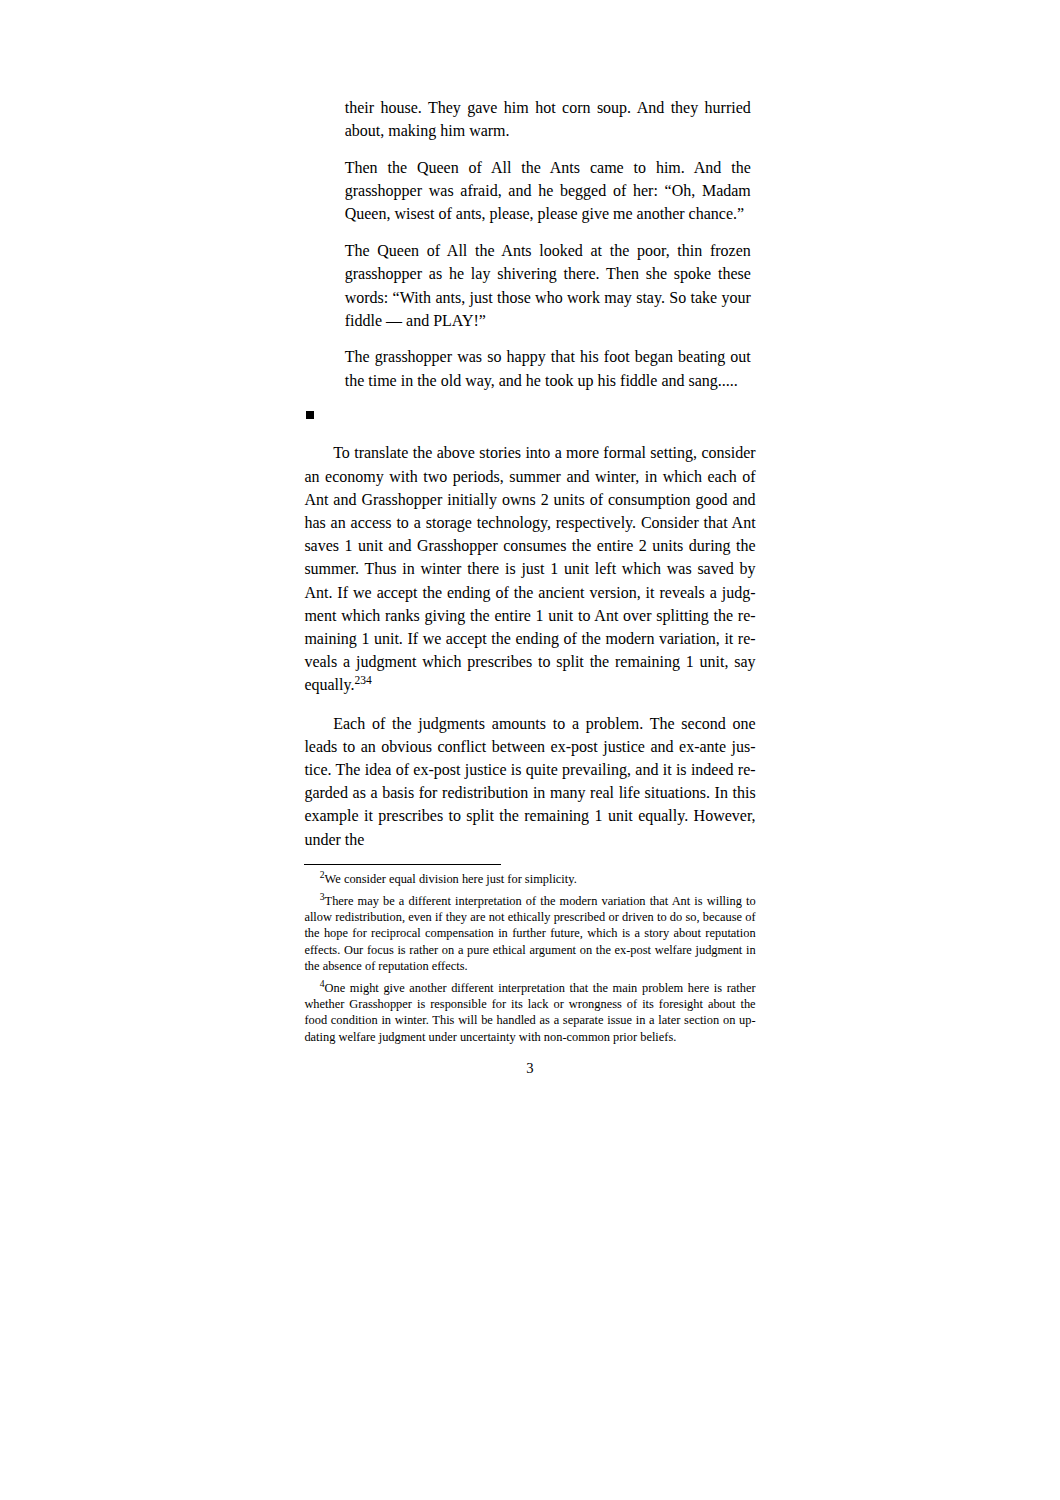their house. They gave him hot corn soup. And they hurried about, making him warm.
Then the Queen of All the Ants came to him. And the grasshopper was afraid, and he begged of her: “Oh, Madam Queen, wisest of ants, please, please give me another chance.”
The Queen of All the Ants looked at the poor, thin frozen grasshopper as he lay shivering there. Then she spoke these words: “With ants, just those who work may stay. So take your fiddle — and PLAY!”
The grasshopper was so happy that his foot began beating out the time in the old way, and he took up his fiddle and sang.....
To translate the above stories into a more formal setting, consider an economy with two periods, summer and winter, in which each of Ant and Grasshopper initially owns 2 units of consumption good and has an access to a storage technology, respectively. Consider that Ant saves 1 unit and Grasshopper consumes the entire 2 units during the summer. Thus in winter there is just 1 unit left which was saved by Ant. If we accept the ending of the ancient version, it reveals a judgment which ranks giving the entire 1 unit to Ant over splitting the remaining 1 unit. If we accept the ending of the modern variation, it reveals a judgment which prescribes to split the remaining 1 unit, say equally.234
Each of the judgments amounts to a problem. The second one leads to an obvious conflict between ex-post justice and ex-ante justice. The idea of ex-post justice is quite prevailing, and it is indeed regarded as a basis for redistribution in many real life situations. In this example it prescribes to split the remaining 1 unit equally. However, under the
2We consider equal division here just for simplicity.
3There may be a different interpretation of the modern variation that Ant is willing to allow redistribution, even if they are not ethically prescribed or driven to do so, because of the hope for reciprocal compensation in further future, which is a story about reputation effects. Our focus is rather on a pure ethical argument on the ex-post welfare judgment in the absence of reputation effects.
4One might give another different interpretation that the main problem here is rather whether Grasshopper is responsible for its lack or wrongness of its foresight about the food condition in winter. This will be handled as a separate issue in a later section on updating welfare judgment under uncertainty with non-common prior beliefs.
3